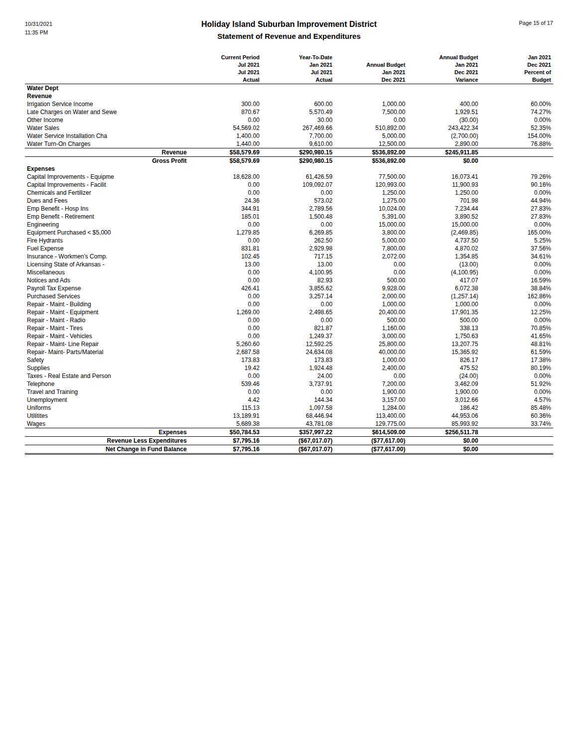10/31/2021
11:35 PM
Page 15 of 17
Holiday Island Suburban Improvement District
Statement of Revenue and Expenditures
| | Current Period Jul 2021 Jul 2021 Actual | Year-To-Date Jan 2021 Jul 2021 Actual | Annual Budget Jan 2021 Dec 2021 | Annual Budget Jan 2021 Dec 2021 Variance | Jan 2021 Dec 2021 Percent of Budget |
| --- | --- | --- | --- | --- | --- |
| Water Dept | |
| Revenue | |
| Irrigation Service Income | 300.00 | 600.00 | 1,000.00 | 400.00 | 60.00% |
| Late Charges on Water and Sewe | 870.67 | 5,570.49 | 7,500.00 | 1,929.51 | 74.27% |
| Other Income | 0.00 | 30.00 | 0.00 | (30.00) | 0.00% |
| Water Sales | 54,569.02 | 267,469.66 | 510,892.00 | 243,422.34 | 52.35% |
| Water Service Installation Cha | 1,400.00 | 7,700.00 | 5,000.00 | (2,700.00) | 154.00% |
| Water Turn-On Charges | 1,440.00 | 9,610.00 | 12,500.00 | 2,890.00 | 76.88% |
| Revenue | $58,579.69 | $290,980.15 | $536,892.00 | $245,911.85 | |
| Gross Profit | $58,579.69 | $290,980.15 | $536,892.00 | $0.00 | |
| Expenses | |
| Capital Improvements - Equipme | 18,628.00 | 61,426.59 | 77,500.00 | 16,073.41 | 79.26% |
| Capital Improvements - Facilit | 0.00 | 109,092.07 | 120,993.00 | 11,900.93 | 90.16% |
| Chemicals and Fertilizer | 0.00 | 0.00 | 1,250.00 | 1,250.00 | 0.00% |
| Dues and Fees | 24.36 | 573.02 | 1,275.00 | 701.98 | 44.94% |
| Emp Benefit - Hosp Ins | 344.91 | 2,789.56 | 10,024.00 | 7,234.44 | 27.83% |
| Emp Benefit - Retirement | 185.01 | 1,500.48 | 5,391.00 | 3,890.52 | 27.83% |
| Engineering | 0.00 | 0.00 | 15,000.00 | 15,000.00 | 0.00% |
| Equipment Purchased < $5,000 | 1,279.85 | 6,269.85 | 3,800.00 | (2,469.85) | 165.00% |
| Fire Hydrants | 0.00 | 262.50 | 5,000.00 | 4,737.50 | 5.25% |
| Fuel Expense | 831.81 | 2,929.98 | 7,800.00 | 4,870.02 | 37.56% |
| Insurance - Workmen's Comp. | 102.45 | 717.15 | 2,072.00 | 1,354.85 | 34.61% |
| Licensing State of Arkansas - | 13.00 | 13.00 | 0.00 | (13.00) | 0.00% |
| Miscellaneous | 0.00 | 4,100.95 | 0.00 | (4,100.95) | 0.00% |
| Notices and Ads | 0.00 | 82.93 | 500.00 | 417.07 | 16.59% |
| Payroll Tax Expense | 426.41 | 3,855.62 | 9,928.00 | 6,072.38 | 38.84% |
| Purchased Services | 0.00 | 3,257.14 | 2,000.00 | (1,257.14) | 162.86% |
| Repair - Maint - Building | 0.00 | 0.00 | 1,000.00 | 1,000.00 | 0.00% |
| Repair - Maint - Equipment | 1,269.00 | 2,498.65 | 20,400.00 | 17,901.35 | 12.25% |
| Repair - Maint - Radio | 0.00 | 0.00 | 500.00 | 500.00 | 0.00% |
| Repair - Maint - Tires | 0.00 | 821.87 | 1,160.00 | 338.13 | 70.85% |
| Repair - Maint - Vehicles | 0.00 | 1,249.37 | 3,000.00 | 1,750.63 | 41.65% |
| Repair - Maint- Line Repair | 5,260.60 | 12,592.25 | 25,800.00 | 13,207.75 | 48.81% |
| Repair- Maint- Parts/Material | 2,687.58 | 24,634.08 | 40,000.00 | 15,365.92 | 61.59% |
| Safety | 173.83 | 173.83 | 1,000.00 | 826.17 | 17.38% |
| Supplies | 19.42 | 1,924.48 | 2,400.00 | 475.52 | 80.19% |
| Taxes - Real Estate and Person | 0.00 | 24.00 | 0.00 | (24.00) | 0.00% |
| Telephone | 539.46 | 3,737.91 | 7,200.00 | 3,462.09 | 51.92% |
| Travel and Training | 0.00 | 0.00 | 1,900.00 | 1,900.00 | 0.00% |
| Unemployment | 4.42 | 144.34 | 3,157.00 | 3,012.66 | 4.57% |
| Uniforms | 115.13 | 1,097.58 | 1,284.00 | 186.42 | 85.48% |
| Utilitites | 13,189.91 | 68,446.94 | 113,400.00 | 44,953.06 | 60.36% |
| Wages | 5,689.38 | 43,781.08 | 129,775.00 | 85,993.92 | 33.74% |
| Expenses | $50,784.53 | $357,997.22 | $614,509.00 | $256,511.78 | |
| Revenue Less Expenditures | $7,795.16 | ($67,017.07) | ($77,617.00) | $0.00 | |
| Net Change in Fund Balance | $7,795.16 | ($67,017.07) | ($77,617.00) | $0.00 | |